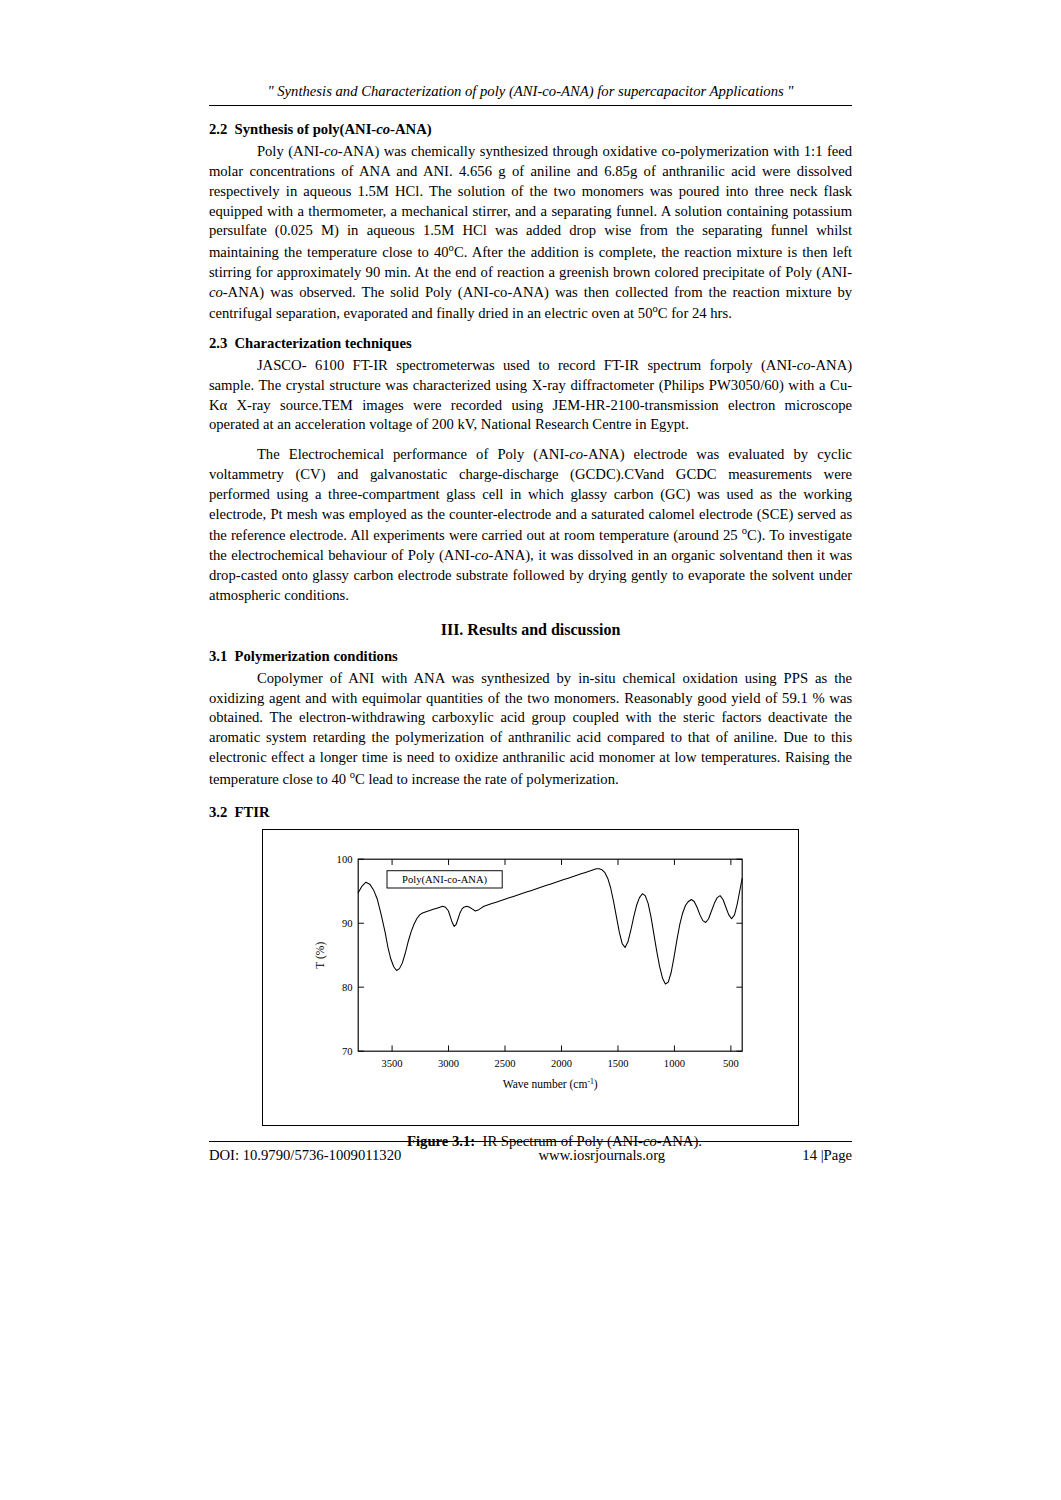" Synthesis and Characterization of poly (ANI-co-ANA) for supercapacitor Applications "
2.2 Synthesis of poly(ANI-co-ANA)
Poly (ANI-co-ANA) was chemically synthesized through oxidative co-polymerization with 1:1 feed molar concentrations of ANA and ANI. 4.656 g of aniline and 6.85g of anthranilic acid were dissolved respectively in aqueous 1.5M HCl. The solution of the two monomers was poured into three neck flask equipped with a thermometer, a mechanical stirrer, and a separating funnel. A solution containing potassium persulfate (0.025 M) in aqueous 1.5M HCl was added drop wise from the separating funnel whilst maintaining the temperature close to 40oC. After the addition is complete, the reaction mixture is then left stirring for approximately 90 min. At the end of reaction a greenish brown colored precipitate of Poly (ANI-co-ANA) was observed. The solid Poly (ANI-co-ANA) was then collected from the reaction mixture by centrifugal separation, evaporated and finally dried in an electric oven at 50oC for 24 hrs.
2.3 Characterization techniques
JASCO- 6100 FT-IR spectrometerwas used to record FT-IR spectrum forpoly (ANI-co-ANA) sample. The crystal structure was characterized using X-ray diffractometer (Philips PW3050/60) with a Cu-Kα X-ray source.TEM images were recorded using JEM-HR-2100-transmission electron microscope operated at an acceleration voltage of 200 kV, National Research Centre in Egypt.
The Electrochemical performance of Poly (ANI-co-ANA) electrode was evaluated by cyclic voltammetry (CV) and galvanostatic charge-discharge (GCDC).CVand GCDC measurements were performed using a three-compartment glass cell in which glassy carbon (GC) was used as the working electrode, Pt mesh was employed as the counter-electrode and a saturated calomel electrode (SCE) served as the reference electrode. All experiments were carried out at room temperature (around 25 oC). To investigate the electrochemical behaviour of Poly (ANI-co-ANA), it was dissolved in an organic solventand then it was drop-casted onto glassy carbon electrode substrate followed by drying gently to evaporate the solvent under atmospheric conditions.
III. Results and discussion
3.1 Polymerization conditions
Copolymer of ANI with ANA was synthesized by in-situ chemical oxidation using PPS as the oxidizing agent and with equimolar quantities of the two monomers. Reasonably good yield of 59.1 % was obtained. The electron-withdrawing carboxylic acid group coupled with the steric factors deactivate the aromatic system retarding the polymerization of anthranilic acid compared to that of aniline. Due to this electronic effect a longer time is need to oxidize anthranilic acid monomer at low temperatures. Raising the temperature close to 40 oC lead to increase the rate of polymerization.
3.2 FTIR
100 90 80 70 3500 3000 2500 2000 1500 1000 500 Wave number (cm-1) T (%) Poly(ANI-co-ANA)
Figure 3.1: IR Spectrum of Poly (ANI-co-ANA).
DOI: 10.9790/5736-1009011320 www.iosrjournals.org 14 |Page